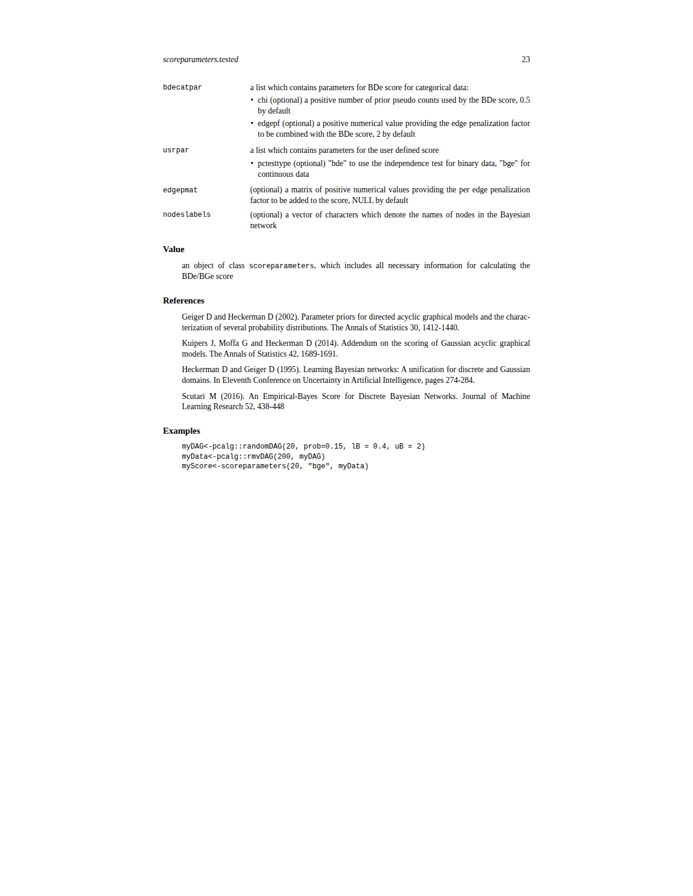scoreparameters.tested 23
bdecatpar
a list which contains parameters for BDe score for categorical data:
chi (optional) a positive number of prior pseudo counts used by the BDe score, 0.5 by default
edgepf (optional) a positive numerical value providing the edge penalization factor to be combined with the BDe score, 2 by default
usrpar
a list which contains parameters for the user defined score
pctesttype (optional) "bde" to use the independence test for binary data, "bge" for continuous data
edgepmat
(optional) a matrix of positive numerical values providing the per edge penalization factor to be added to the score, NULL by default
nodeslabels
(optional) a vector of characters which denote the names of nodes in the Bayesian network
Value
an object of class scoreparameters, which includes all necessary information for calculating the BDe/BGe score
References
Geiger D and Heckerman D (2002). Parameter priors for directed acyclic graphical models and the characterization of several probability distributions. The Annals of Statistics 30, 1412-1440.
Kuipers J, Moffa G and Heckerman D (2014). Addendum on the scoring of Gaussian acyclic graphical models. The Annals of Statistics 42, 1689-1691.
Heckerman D and Geiger D (1995). Learning Bayesian networks: A unification for discrete and Gaussian domains. In Eleventh Conference on Uncertainty in Artificial Intelligence, pages 274-284.
Scutari M (2016). An Empirical-Bayes Score for Discrete Bayesian Networks. Journal of Machine Learning Research 52, 438-448
Examples
myDAG<-pcalg::randomDAG(20, prob=0.15, lB = 0.4, uB = 2)
myData<-pcalg::rmvDAG(200, myDAG)
myScore<-scoreparameters(20, "bge", myData)